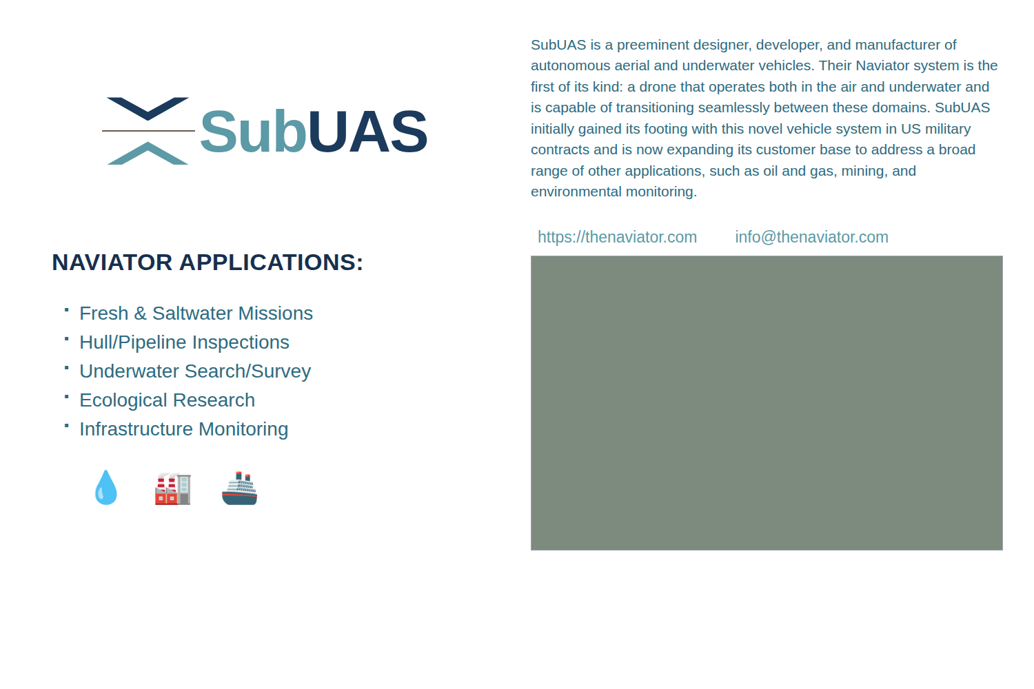Sub UAS
SubUAS is a preeminent designer, developer, and manufacturer of autonomous aerial and underwater vehicles. Their Naviator system is the first of its kind: a drone that operates both in the air and underwater and is capable of transitioning seamlessly between these domains. SubUAS initially gained its footing with this novel vehicle system in US military contracts and is now expanding its customer base to address a broad range of other applications, such as oil and gas, mining, and environmental monitoring.
https://thenaviator.com info@thenaviator.com
NAVIATOR APPLICATIONS:
Fresh & Saltwater Missions
Hull/Pipeline Inspections
Underwater Search/Survey
Ecological Research
Infrastructure Monitoring
💧 🏭 🚢